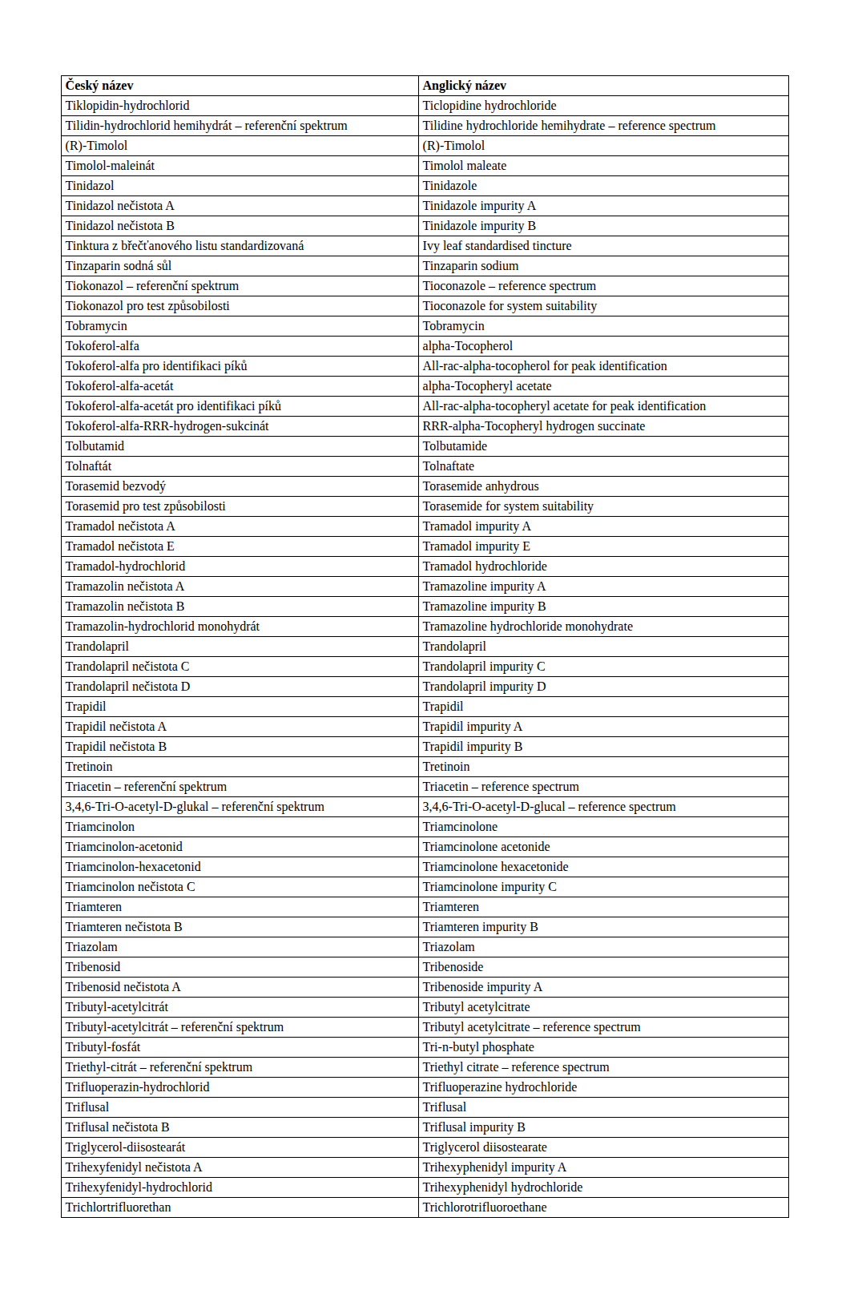| Český název | Anglický název |
| --- | --- |
| Tiklopidin-hydrochlorid | Ticlopidine hydrochloride |
| Tilidin-hydrochlorid hemihydrát – referenční spektrum | Tilidine hydrochloride hemihydrate – reference spectrum |
| (R)-Timolol | (R)-Timolol |
| Timolol-maleinát | Timolol maleate |
| Tinidazol | Tinidazole |
| Tinidazol nečistota A | Tinidazole impurity A |
| Tinidazol nečistota B | Tinidazole impurity B |
| Tinktura z břečťanového listu standardizovaná | Ivy leaf standardised tincture |
| Tinzaparin sodná sůl | Tinzaparin sodium |
| Tiokonazol – referenční spektrum | Tioconazole – reference spectrum |
| Tiokonazol pro test způsobilosti | Tioconazole for system suitability |
| Tobramycin | Tobramycin |
| Tokoferol-alfa | alpha-Tocopherol |
| Tokoferol-alfa pro identifikaci píků | All-rac-alpha-tocopherol for peak identification |
| Tokoferol-alfa-acetát | alpha-Tocopheryl acetate |
| Tokoferol-alfa-acetát pro identifikaci píků | All-rac-alpha-tocopheryl acetate for peak identification |
| Tokoferol-alfa-RRR-hydrogen-sukcinát | RRR-alpha-Tocopheryl hydrogen succinate |
| Tolbutamid | Tolbutamide |
| Tolnaftát | Tolnaftate |
| Torasemid bezvodý | Torasemide anhydrous |
| Torasemid pro test způsobilosti | Torasemide for system suitability |
| Tramadol nečistota A | Tramadol impurity A |
| Tramadol nečistota E | Tramadol impurity E |
| Tramadol-hydrochlorid | Tramadol hydrochloride |
| Tramazolin nečistota A | Tramazoline impurity A |
| Tramazolin nečistota B | Tramazoline impurity B |
| Tramazolin-hydrochlorid monohydrát | Tramazoline hydrochloride monohydrate |
| Trandolapril | Trandolapril |
| Trandolapril nečistota C | Trandolapril impurity C |
| Trandolapril nečistota D | Trandolapril impurity D |
| Trapidil | Trapidil |
| Trapidil nečistota A | Trapidil impurity A |
| Trapidil nečistota B | Trapidil impurity B |
| Tretinoin | Tretinoin |
| Triacetin – referenční spektrum | Triacetin – reference spectrum |
| 3,4,6-Tri-O-acetyl-D-glukal – referenční spektrum | 3,4,6-Tri-O-acetyl-D-glucal – reference spectrum |
| Triamcinolon | Triamcinolone |
| Triamcinolon-acetonid | Triamcinolone acetonide |
| Triamcinolon-hexacetonid | Triamcinolone hexacetonide |
| Triamcinolon nečistota C | Triamcinolone impurity C |
| Triamteren | Triamteren |
| Triamteren nečistota B | Triamteren impurity B |
| Triazolam | Triazolam |
| Tribenosid | Tribenoside |
| Tribenosid nečistota A | Tribenoside impurity A |
| Tributyl-acetylcitrát | Tributyl acetylcitrate |
| Tributyl-acetylcitrát – referenční spektrum | Tributyl acetylcitrate – reference spectrum |
| Tributyl-fosfát | Tri-n-butyl phosphate |
| Triethyl-citrát – referenční spektrum | Triethyl citrate – reference spectrum |
| Trifluoperazin-hydrochlorid | Trifluoperazine hydrochloride |
| Triflusal | Triflusal |
| Triflusal nečistota B | Triflusal impurity B |
| Triglycerol-diisostearát | Triglycerol diisostearate |
| Trihexyfenidyl nečistota A | Trihexyphenidyl impurity A |
| Trihexyfenidyl-hydrochlorid | Trihexyphenidyl hydrochloride |
| Trichlortrifluorethan | Trichlorotrifluoroethane |